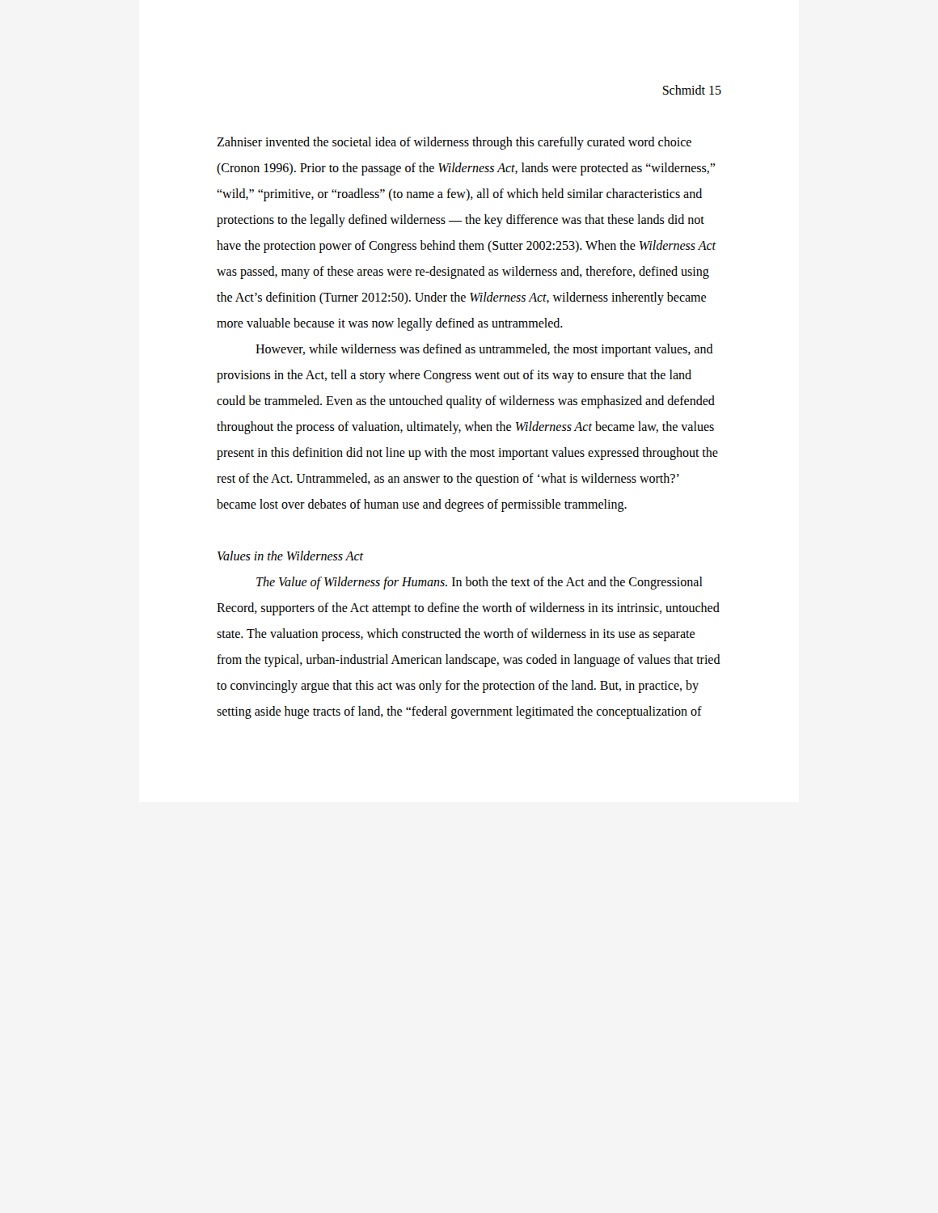Schmidt 15
Zahniser invented the societal idea of wilderness through this carefully curated word choice (Cronon 1996). Prior to the passage of the Wilderness Act, lands were protected as “wilderness,” “wild,” “primitive, or “roadless” (to name a few), all of which held similar characteristics and protections to the legally defined wilderness — the key difference was that these lands did not have the protection power of Congress behind them (Sutter 2002:253). When the Wilderness Act was passed, many of these areas were re-designated as wilderness and, therefore, defined using the Act’s definition (Turner 2012:50). Under the Wilderness Act, wilderness inherently became more valuable because it was now legally defined as untrammeled.
However, while wilderness was defined as untrammeled, the most important values, and provisions in the Act, tell a story where Congress went out of its way to ensure that the land could be trammeled. Even as the untouched quality of wilderness was emphasized and defended throughout the process of valuation, ultimately, when the Wilderness Act became law, the values present in this definition did not line up with the most important values expressed throughout the rest of the Act. Untrammeled, as an answer to the question of ‘what is wilderness worth?’ became lost over debates of human use and degrees of permissible trammeling.
Values in the Wilderness Act
The Value of Wilderness for Humans. In both the text of the Act and the Congressional Record, supporters of the Act attempt to define the worth of wilderness in its intrinsic, untouched state. The valuation process, which constructed the worth of wilderness in its use as separate from the typical, urban-industrial American landscape, was coded in language of values that tried to convincingly argue that this act was only for the protection of the land. But, in practice, by setting aside huge tracts of land, the “federal government legitimated the conceptualization of